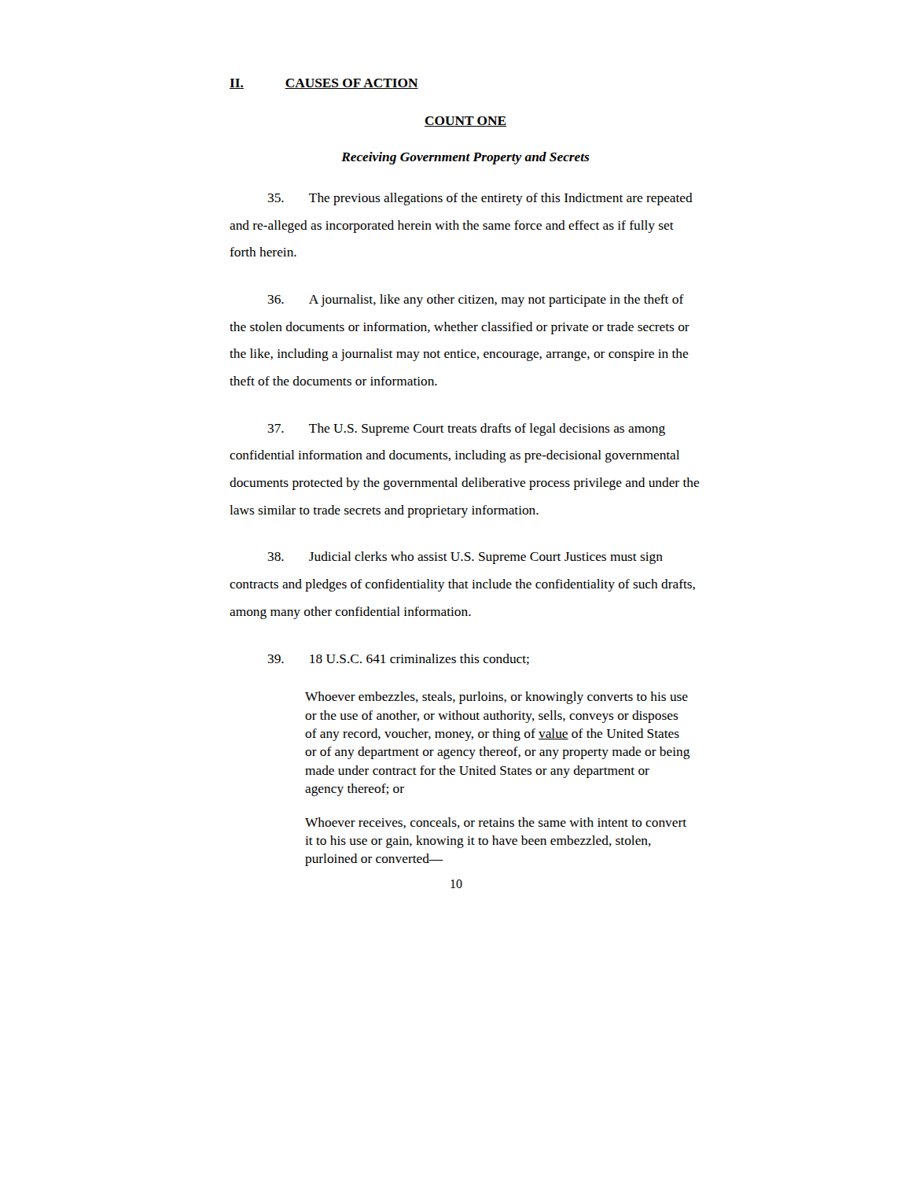II. CAUSES OF ACTION
COUNT ONE
Receiving Government Property and Secrets
35. The previous allegations of the entirety of this Indictment are repeated and re-alleged as incorporated herein with the same force and effect as if fully set forth herein.
36. A journalist, like any other citizen, may not participate in the theft of the stolen documents or information, whether classified or private or trade secrets or the like, including a journalist may not entice, encourage, arrange, or conspire in the theft of the documents or information.
37. The U.S. Supreme Court treats drafts of legal decisions as among confidential information and documents, including as pre-decisional governmental documents protected by the governmental deliberative process privilege and under the laws similar to trade secrets and proprietary information.
38. Judicial clerks who assist U.S. Supreme Court Justices must sign contracts and pledges of confidentiality that include the confidentiality of such drafts, among many other confidential information.
39. 18 U.S.C. 641 criminalizes this conduct;
Whoever embezzles, steals, purloins, or knowingly converts to his use or the use of another, or without authority, sells, conveys or disposes of any record, voucher, money, or thing of value of the United States or of any department or agency thereof, or any property made or being made under contract for the United States or any department or agency thereof; or
Whoever receives, conceals, or retains the same with intent to convert it to his use or gain, knowing it to have been embezzled, stolen, purloined or converted—
10